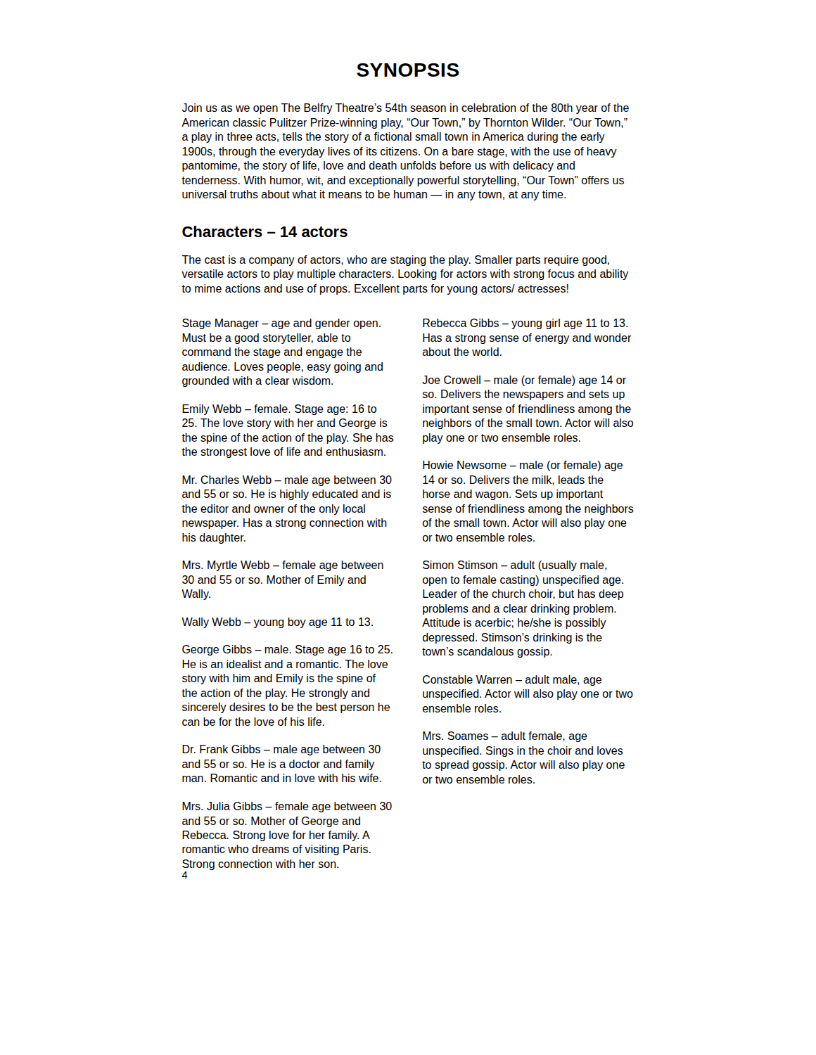SYNOPSIS
Join us as we open The Belfry Theatre’s 54th season in celebration of the 80th year of the American classic Pulitzer Prize-winning play, “Our Town,” by Thornton Wilder. “Our Town,” a play in three acts, tells the story of a fictional small town in America during the early 1900s, through the everyday lives of its citizens. On a bare stage, with the use of heavy pantomime, the story of life, love and death unfolds before us with delicacy and tenderness. With humor, wit, and exceptionally powerful storytelling, “Our Town” offers us universal truths about what it means to be human — in any town, at any time.
Characters – 14 actors
The cast is a company of actors, who are staging the play. Smaller parts require good, versatile actors to play multiple characters. Looking for actors with strong focus and ability to mime actions and use of props. Excellent parts for young actors/ actresses!
Stage Manager – age and gender open. Must be a good storyteller, able to command the stage and engage the audience. Loves people, easy going and grounded with a clear wisdom.
Emily Webb – female. Stage age: 16 to 25. The love story with her and George is the spine of the action of the play. She has the strongest love of life and enthusiasm.
Mr. Charles Webb – male age between 30 and 55 or so. He is highly educated and is the editor and owner of the only local newspaper. Has a strong connection with his daughter.
Mrs. Myrtle Webb – female age between 30 and 55 or so. Mother of Emily and Wally.
Wally Webb – young boy age 11 to 13.
George Gibbs – male. Stage age 16 to 25. He is an idealist and a romantic. The love story with him and Emily is the spine of the action of the play. He strongly and sincerely desires to be the best person he can be for the love of his life.
Dr. Frank Gibbs – male age between 30 and 55 or so. He is a doctor and family man. Romantic and in love with his wife.
Mrs. Julia Gibbs – female age between 30 and 55 or so. Mother of George and Rebecca. Strong love for her family. A romantic who dreams of visiting Paris. Strong connection with her son.
Rebecca Gibbs – young girl age 11 to 13. Has a strong sense of energy and wonder about the world.
Joe Crowell – male (or female) age 14 or so. Delivers the newspapers and sets up important sense of friendliness among the neighbors of the small town. Actor will also play one or two ensemble roles.
Howie Newsome – male (or female) age 14 or so. Delivers the milk, leads the horse and wagon. Sets up important sense of friendliness among the neighbors of the small town. Actor will also play one or two ensemble roles.
Simon Stimson – adult (usually male, open to female casting) unspecified age. Leader of the church choir, but has deep problems and a clear drinking problem. Attitude is acerbic; he/she is possibly depressed. Stimson’s drinking is the town’s scandalous gossip.
Constable Warren – adult male, age unspecified. Actor will also play one or two ensemble roles.
Mrs. Soames – adult female, age unspecified. Sings in the choir and loves to spread gossip. Actor will also play one or two ensemble roles.
4